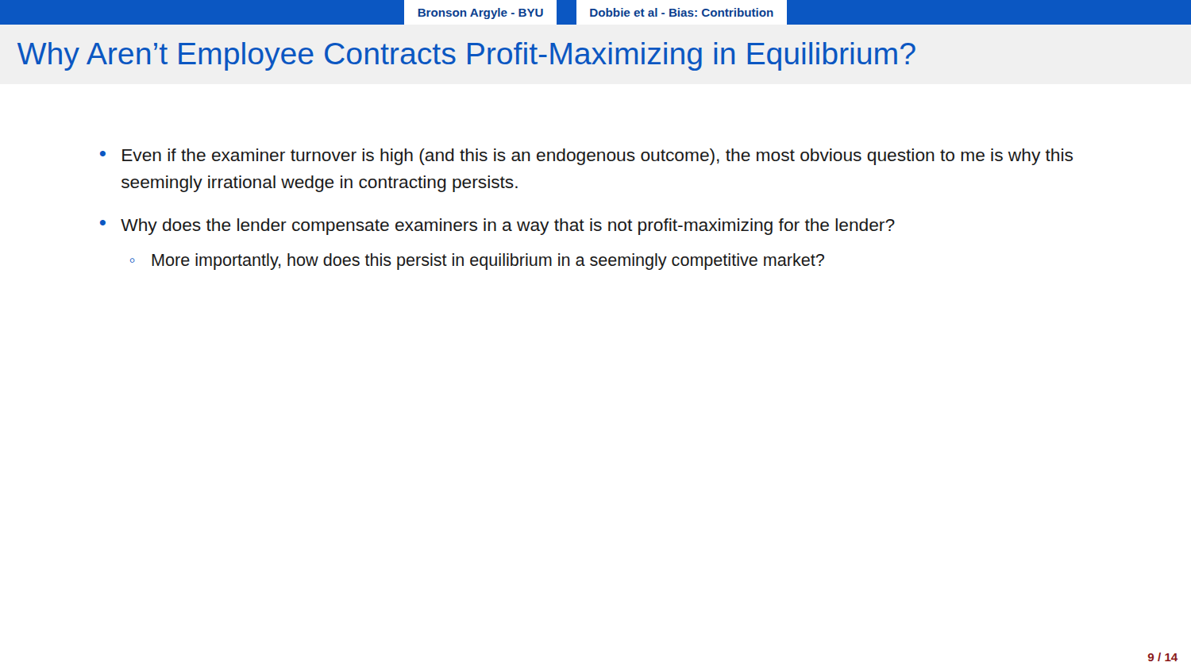Bronson Argyle - BYU
Dobbie et al - Bias: Contribution
Why Aren’t Employee Contracts Profit-Maximizing in Equilibrium?
Even if the examiner turnover is high (and this is an endogenous outcome), the most obvious question to me is why this seemingly irrational wedge in contracting persists.
Why does the lender compensate examiners in a way that is not profit-maximizing for the lender?
More importantly, how does this persist in equilibrium in a seemingly competitive market?
9 / 14